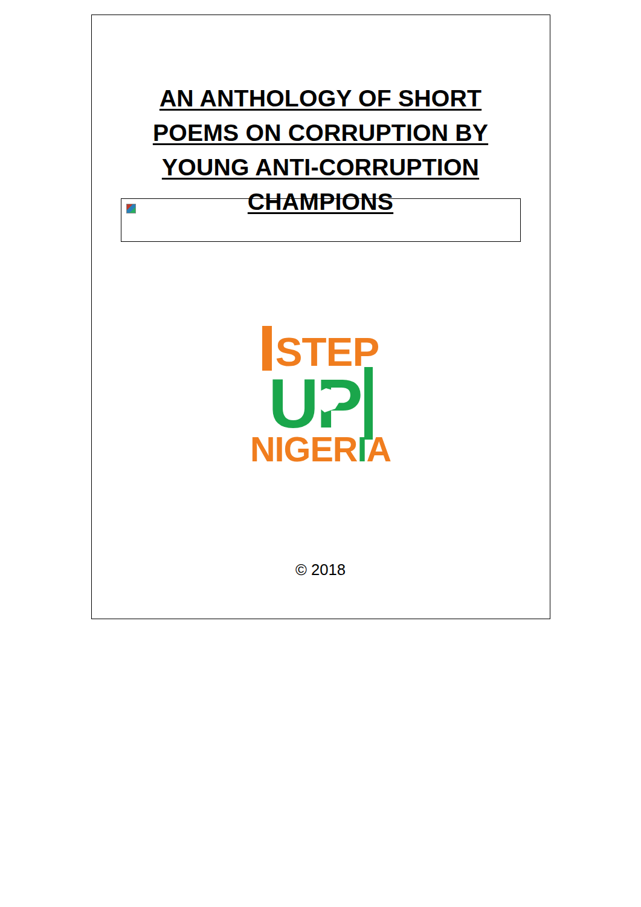AN ANTHOLOGY OF SHORT POEMS ON CORRUPTION BY YOUNG ANTI-CORRUPTION CHAMPIONS
STEP
U P
NIGERIA
© 2018